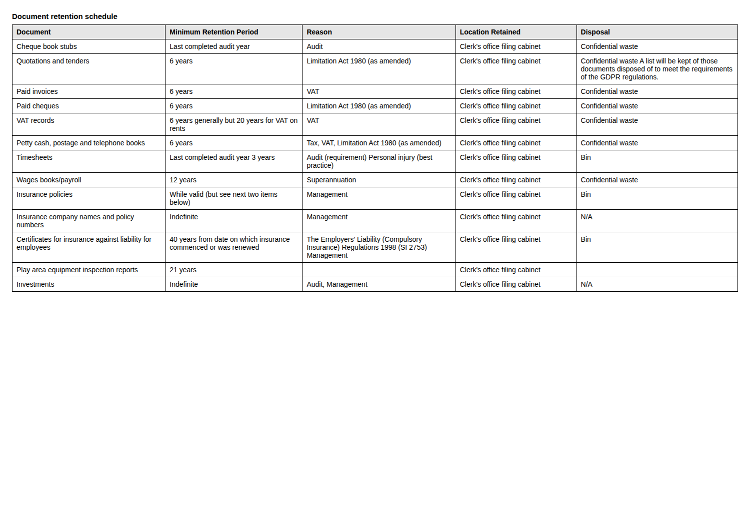Document retention schedule
| Document | Minimum Retention Period | Reason | Location Retained | Disposal |
| --- | --- | --- | --- | --- |
| Cheque book stubs | Last completed audit year | Audit | Clerk's office filing cabinet | Confidential waste |
| Quotations and tenders | 6 years | Limitation Act 1980 (as amended) | Clerk's office filing cabinet | Confidential waste A list will be kept of those documents disposed of to meet the requirements of the GDPR regulations. |
| Paid invoices | 6 years | VAT | Clerk's office filing cabinet | Confidential waste |
| Paid cheques | 6 years | Limitation Act 1980 (as amended) | Clerk's office filing cabinet | Confidential waste |
| VAT records | 6 years generally but 20 years for VAT on rents | VAT | Clerk's office filing cabinet | Confidential waste |
| Petty cash, postage and telephone books | 6 years | Tax, VAT, Limitation Act 1980 (as amended) | Clerk's office filing cabinet | Confidential waste |
| Timesheets | Last completed audit year 3 years | Audit (requirement) Personal injury (best practice) | Clerk's office filing cabinet | Bin |
| Wages books/payroll | 12 years | Superannuation | Clerk's office filing cabinet | Confidential waste |
| Insurance policies | While valid (but see next two items below) | Management | Clerk's office filing cabinet | Bin |
| Insurance company names and policy numbers | Indefinite | Management | Clerk's office filing cabinet | N/A |
| Certificates for insurance against liability for employees | 40 years from date on which insurance commenced or was renewed | The Employers’ Liability (Compulsory Insurance) Regulations 1998 (SI 2753) Management | Clerk's office filing cabinet | Bin |
| Play area equipment inspection reports | 21 years | | Clerk's office filing cabinet | |
| Investments | Indefinite | Audit, Management | Clerk's office filing cabinet | N/A |